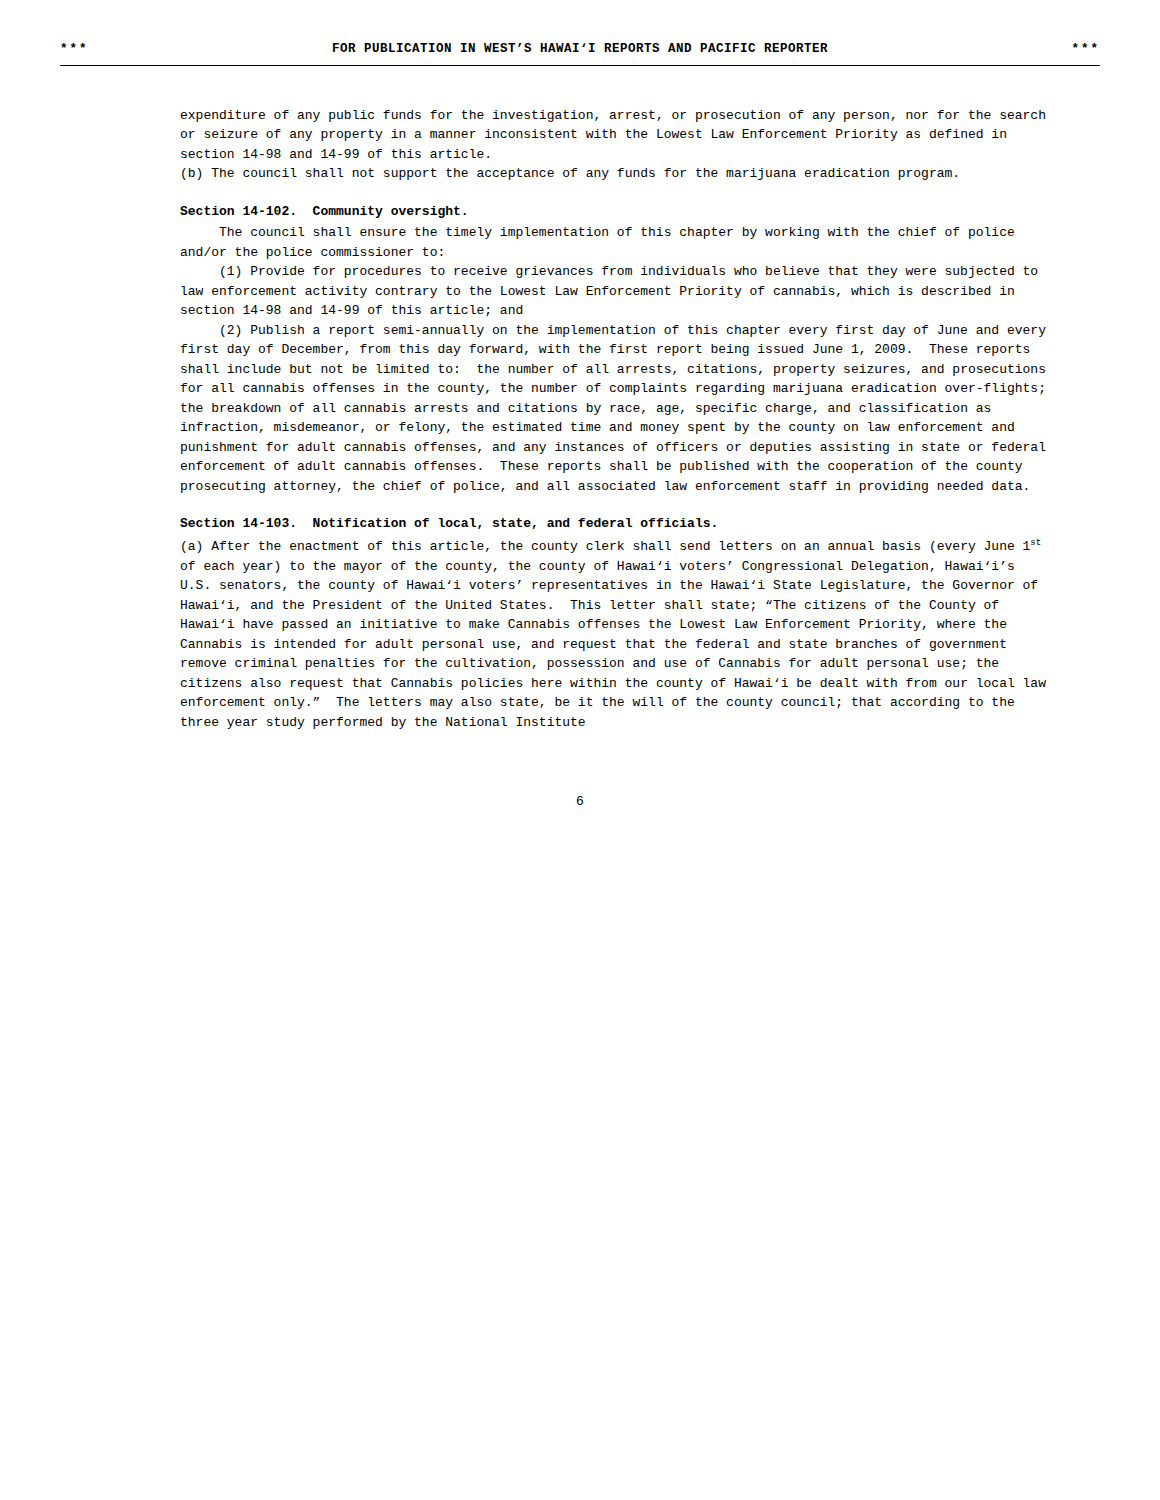*** FOR PUBLICATION IN WEST’S HAWAI‘I REPORTS AND PACIFIC REPORTER ***
expenditure of any public funds for the investigation, arrest, or prosecution of any person, nor for the search or seizure of any property in a manner inconsistent with the Lowest Law Enforcement Priority as defined in section 14-98 and 14-99 of this article.
(b) The council shall not support the acceptance of any funds for the marijuana eradication program.
Section 14-102. Community oversight.
The council shall ensure the timely implementation of this chapter by working with the chief of police and/or the police commissioner to:
(1) Provide for procedures to receive grievances from individuals who believe that they were subjected to law enforcement activity contrary to the Lowest Law Enforcement Priority of cannabis, which is described in section 14-98 and 14-99 of this article; and
(2) Publish a report semi-annually on the implementation of this chapter every first day of June and every first day of December, from this day forward, with the first report being issued June 1, 2009. These reports shall include but not be limited to: the number of all arrests, citations, property seizures, and prosecutions for all cannabis offenses in the county, the number of complaints regarding marijuana eradication over-flights; the breakdown of all cannabis arrests and citations by race, age, specific charge, and classification as infraction, misdemeanor, or felony, the estimated time and money spent by the county on law enforcement and punishment for adult cannabis offenses, and any instances of officers or deputies assisting in state or federal enforcement of adult cannabis offenses. These reports shall be published with the cooperation of the county prosecuting attorney, the chief of police, and all associated law enforcement staff in providing needed data.
Section 14-103. Notification of local, state, and federal officials.
(a) After the enactment of this article, the county clerk shall send letters on an annual basis (every June 1st of each year) to the mayor of the county, the county of Hawai‘i voters’ Congressional Delegation, Hawai‘i’s U.S. senators, the county of Hawai‘i voters’ representatives in the Hawai‘i State Legislature, the Governor of Hawai‘i, and the President of the United States. This letter shall state; “The citizens of the County of Hawai‘i have passed an initiative to make Cannabis offenses the Lowest Law Enforcement Priority, where the Cannabis is intended for adult personal use, and request that the federal and state branches of government remove criminal penalties for the cultivation, possession and use of Cannabis for adult personal use; the citizens also request that Cannabis policies here within the county of Hawai‘i be dealt with from our local law enforcement only.” The letters may also state, be it the will of the county council; that according to the three year study performed by the National Institute
6